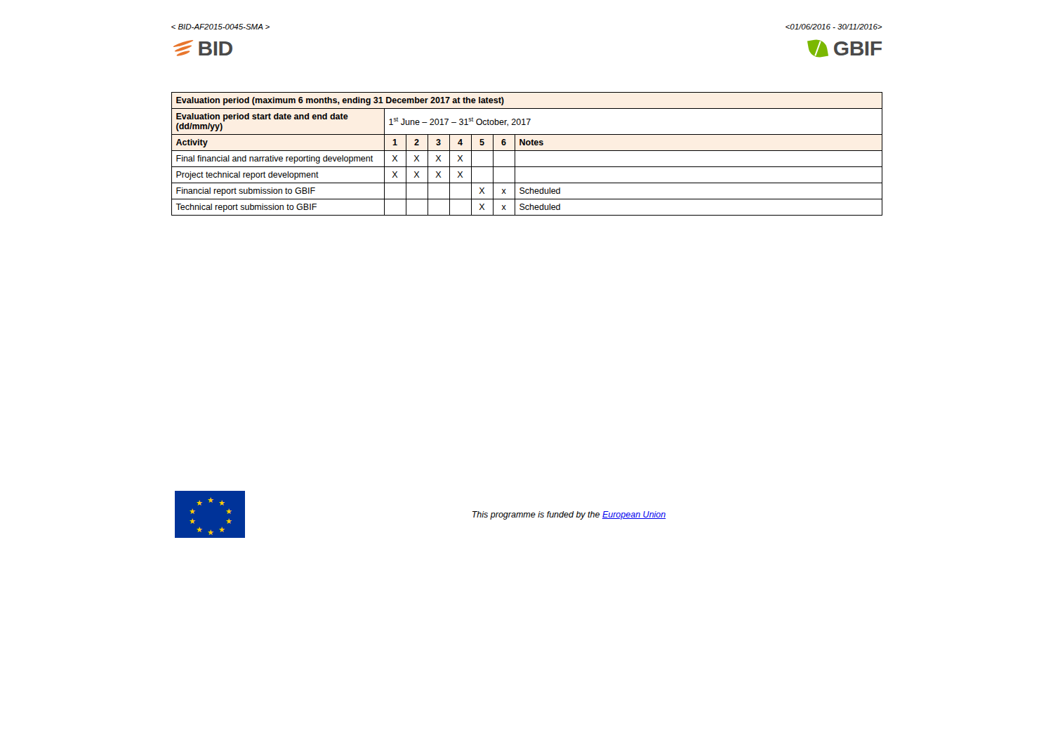< BID-AF2015-0045-SMA >
<01/06/2016 - 30/11/2016>
BID
GBIF
| Evaluation period (maximum 6 months, ending 31 December 2017 at the latest) |
| Evaluation period start date and end date (dd/mm/yy) | 1 st June – 2017 – 31 st October, 2017 |
| Activity | 1 | 2 | 3 | 4 | 5 | 6 | Notes |
| Final financial and narrative reporting development | X | X | X | X | | | |
| Project technical report development | X | X | X | X | | | |
| Financial report submission to GBIF | | | | | X | x | Scheduled |
| Technical report submission to GBIF | | | | | X | x | Scheduled |
★ ★ ★ ★ ★ ★ ★ ★ ★ ★
This programme is funded by the European Union